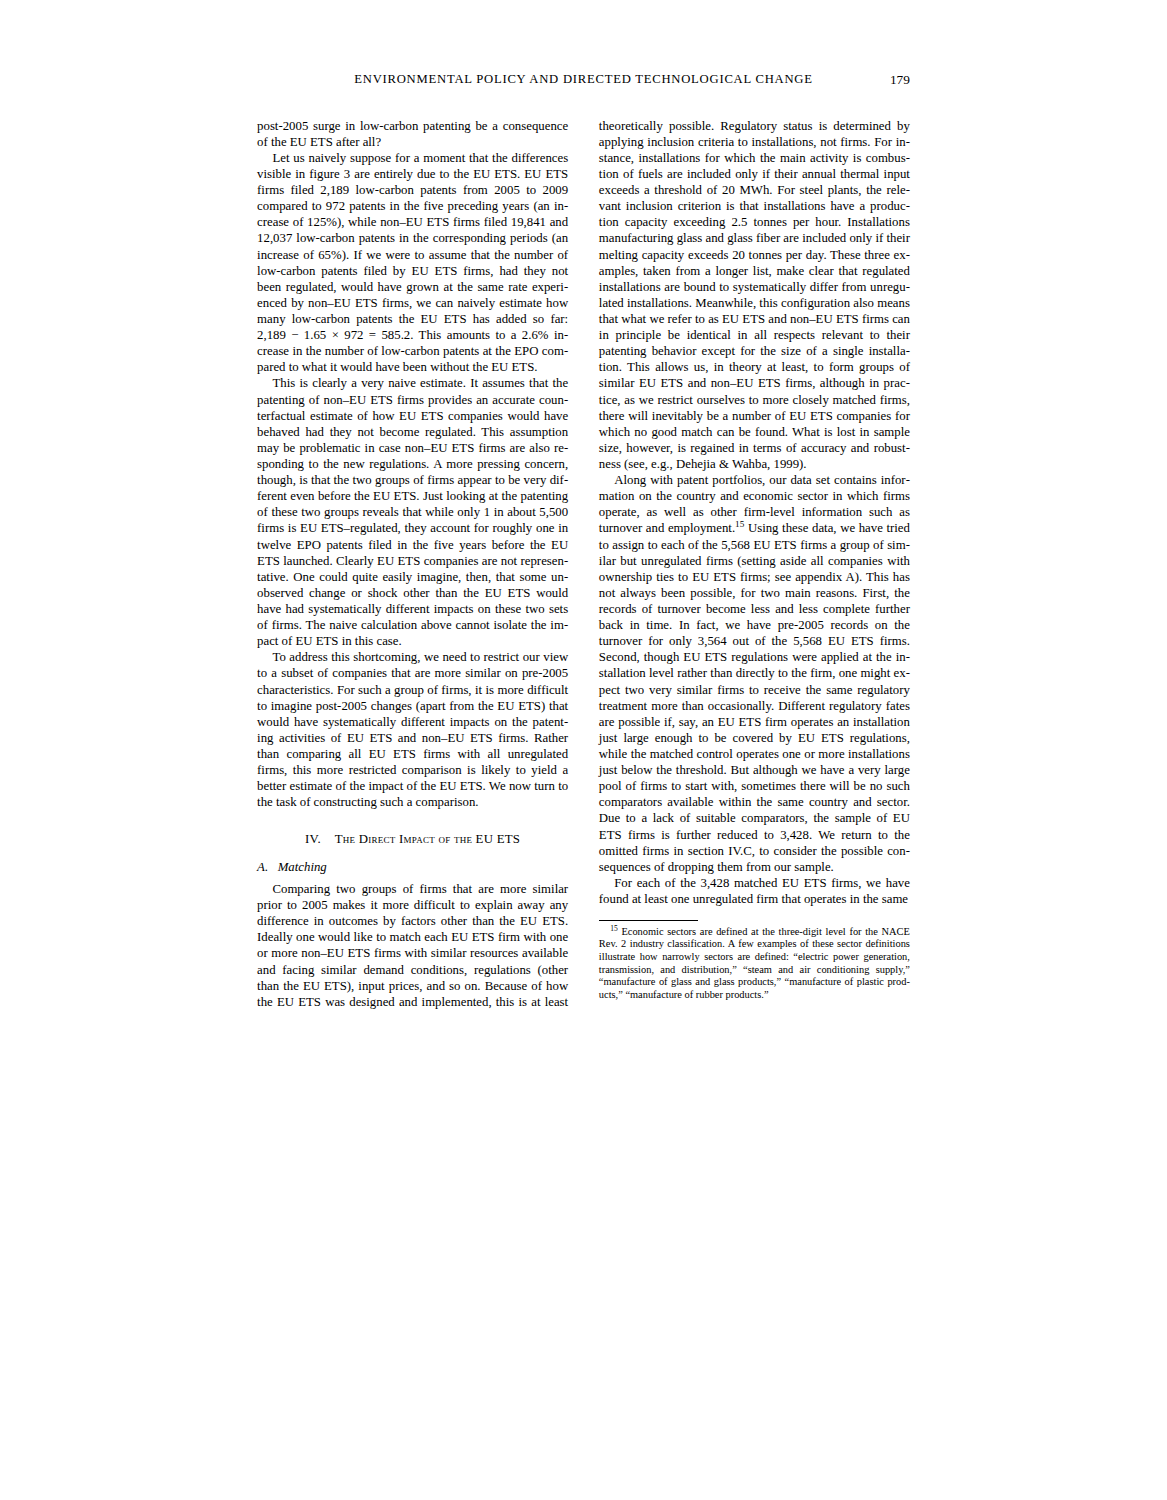Environmental Policy and Directed Technological Change 179
post-2005 surge in low-carbon patenting be a consequence of the EU ETS after all?
Let us naively suppose for a moment that the differences visible in figure 3 are entirely due to the EU ETS. EU ETS firms filed 2,189 low-carbon patents from 2005 to 2009 compared to 972 patents in the five preceding years (an increase of 125%), while non–EU ETS firms filed 19,841 and 12,037 low-carbon patents in the corresponding periods (an increase of 65%). If we were to assume that the number of low-carbon patents filed by EU ETS firms, had they not been regulated, would have grown at the same rate experienced by non–EU ETS firms, we can naively estimate how many low-carbon patents the EU ETS has added so far: 2,189 − 1.65 × 972 = 585.2. This amounts to a 2.6% increase in the number of low-carbon patents at the EPO compared to what it would have been without the EU ETS.
This is clearly a very naive estimate. It assumes that the patenting of non–EU ETS firms provides an accurate counterfactual estimate of how EU ETS companies would have behaved had they not become regulated. This assumption may be problematic in case non–EU ETS firms are also responding to the new regulations. A more pressing concern, though, is that the two groups of firms appear to be very different even before the EU ETS. Just looking at the patenting of these two groups reveals that while only 1 in about 5,500 firms is EU ETS–regulated, they account for roughly one in twelve EPO patents filed in the five years before the EU ETS launched. Clearly EU ETS companies are not representative. One could quite easily imagine, then, that some unobserved change or shock other than the EU ETS would have had systematically different impacts on these two sets of firms. The naive calculation above cannot isolate the impact of EU ETS in this case.
To address this shortcoming, we need to restrict our view to a subset of companies that are more similar on pre-2005 characteristics. For such a group of firms, it is more difficult to imagine post-2005 changes (apart from the EU ETS) that would have systematically different impacts on the patenting activities of EU ETS and non–EU ETS firms. Rather than comparing all EU ETS firms with all unregulated firms, this more restricted comparison is likely to yield a better estimate of the impact of the EU ETS. We now turn to the task of constructing such a comparison.
IV. The Direct Impact of the EU ETS
A. Matching
Comparing two groups of firms that are more similar prior to 2005 makes it more difficult to explain away any difference in outcomes by factors other than the EU ETS. Ideally one would like to match each EU ETS firm with one or more non–EU ETS firms with similar resources available and facing similar demand conditions, regulations (other than the EU ETS), input prices, and so on. Because of how the EU ETS was designed and implemented, this is at least theoretically possible. Regulatory status is determined by applying inclusion criteria to installations, not firms. For instance, installations for which the main activity is combustion of fuels are included only if their annual thermal input exceeds a threshold of 20 MWh. For steel plants, the relevant inclusion criterion is that installations have a production capacity exceeding 2.5 tonnes per hour. Installations manufacturing glass and glass fiber are included only if their melting capacity exceeds 20 tonnes per day. These three examples, taken from a longer list, make clear that regulated installations are bound to systematically differ from unregulated installations. Meanwhile, this configuration also means that what we refer to as EU ETS and non–EU ETS firms can in principle be identical in all respects relevant to their patenting behavior except for the size of a single installation. This allows us, in theory at least, to form groups of similar EU ETS and non–EU ETS firms, although in practice, as we restrict ourselves to more closely matched firms, there will inevitably be a number of EU ETS companies for which no good match can be found. What is lost in sample size, however, is regained in terms of accuracy and robustness (see, e.g., Dehejia & Wahba, 1999).
Along with patent portfolios, our data set contains information on the country and economic sector in which firms operate, as well as other firm-level information such as turnover and employment.15 Using these data, we have tried to assign to each of the 5,568 EU ETS firms a group of similar but unregulated firms (setting aside all companies with ownership ties to EU ETS firms; see appendix A). This has not always been possible, for two main reasons. First, the records of turnover become less and less complete further back in time. In fact, we have pre-2005 records on the turnover for only 3,564 out of the 5,568 EU ETS firms. Second, though EU ETS regulations were applied at the installation level rather than directly to the firm, one might expect two very similar firms to receive the same regulatory treatment more than occasionally. Different regulatory fates are possible if, say, an EU ETS firm operates an installation just large enough to be covered by EU ETS regulations, while the matched control operates one or more installations just below the threshold. But although we have a very large pool of firms to start with, sometimes there will be no such comparators available within the same country and sector. Due to a lack of suitable comparators, the sample of EU ETS firms is further reduced to 3,428. We return to the omitted firms in section IV.C, to consider the possible consequences of dropping them from our sample.
For each of the 3,428 matched EU ETS firms, we have found at least one unregulated firm that operates in the same
15 Economic sectors are defined at the three-digit level for the NACE Rev. 2 industry classification. A few examples of these sector definitions illustrate how narrowly sectors are defined: “electric power generation, transmission, and distribution,” “steam and air conditioning supply,” “manufacture of glass and glass products,” “manufacture of plastic products,” “manufacture of rubber products.”